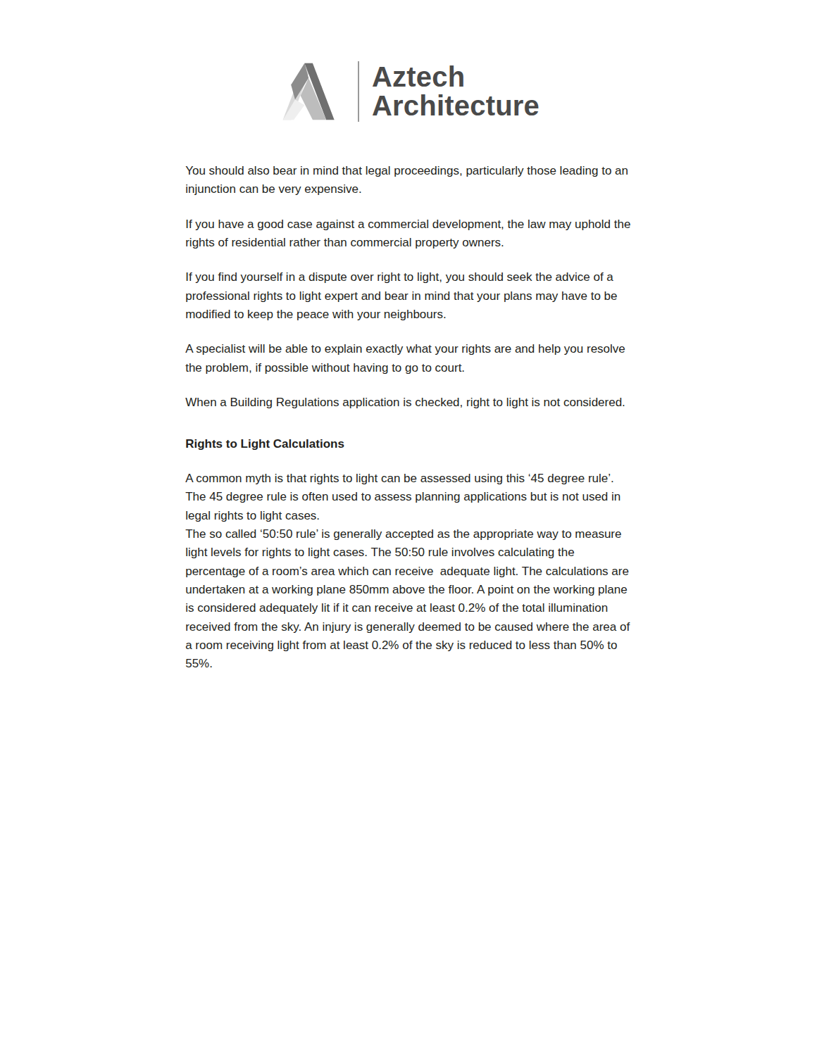Aztech Architecture
You should also bear in mind that legal proceedings, particularly those leading to an injunction can be very expensive.
If you have a good case against a commercial development, the law may uphold the rights of residential rather than commercial property owners.
If you find yourself in a dispute over right to light, you should seek the advice of a professional rights to light expert and bear in mind that your plans may have to be modified to keep the peace with your neighbours.
A specialist will be able to explain exactly what your rights are and help you resolve the problem, if possible without having to go to court.
When a Building Regulations application is checked, right to light is not considered.
Rights to Light Calculations
A common myth is that rights to light can be assessed using this ‘45 degree rule’. The 45 degree rule is often used to assess planning applications but is not used in legal rights to light cases.
The so called ‘50:50 rule’ is generally accepted as the appropriate way to measure light levels for rights to light cases. The 50:50 rule involves calculating the percentage of a room’s area which can receive adequate light. The calculations are undertaken at a working plane 850mm above the floor. A point on the working plane is considered adequately lit if it can receive at least 0.2% of the total illumination received from the sky. An injury is generally deemed to be caused where the area of a room receiving light from at least 0.2% of the sky is reduced to less than 50% to 55%.